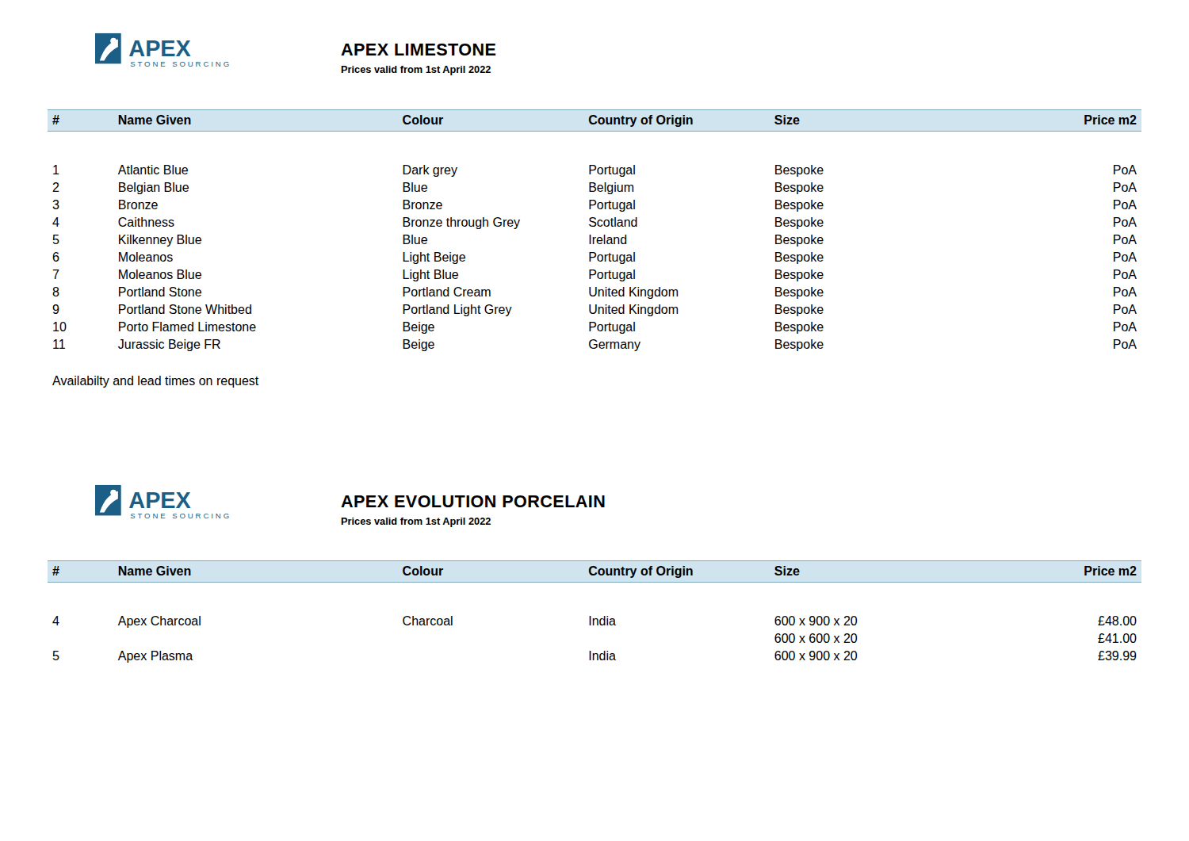APEX STONE SOURCING
APEX LIMESTONE
Prices valid from 1st April 2022
| # | Name Given | Colour | Country of Origin | Size | Price m2 |
| --- | --- | --- | --- | --- | --- |
| 1 | Atlantic Blue | Dark grey | Portugal | Bespoke | PoA |
| 2 | Belgian Blue | Blue | Belgium | Bespoke | PoA |
| 3 | Bronze | Bronze | Portugal | Bespoke | PoA |
| 4 | Caithness | Bronze through Grey | Scotland | Bespoke | PoA |
| 5 | Kilkenney Blue | Blue | Ireland | Bespoke | PoA |
| 6 | Moleanos | Light Beige | Portugal | Bespoke | PoA |
| 7 | Moleanos Blue | Light Blue | Portugal | Bespoke | PoA |
| 8 | Portland Stone | Portland Cream | United Kingdom | Bespoke | PoA |
| 9 | Portland Stone Whitbed | Portland Light Grey | United Kingdom | Bespoke | PoA |
| 10 | Porto Flamed Limestone | Beige | Portugal | Bespoke | PoA |
| 11 | Jurassic Beige FR | Beige | Germany | Bespoke | PoA |
Availabilty and lead times on request
APEX STONE SOURCING
APEX EVOLUTION PORCELAIN
Prices valid from 1st April 2022
| # | Name Given | Colour | Country of Origin | Size | Price m2 |
| --- | --- | --- | --- | --- | --- |
| 4 | Apex Charcoal | Charcoal | India | 600 x 900 x 20 | £48.00 |
| | | | | 600 x 600 x 20 | £41.00 |
| 5 | Apex Plasma | | India | 600 x 900 x 20 | £39.99 |